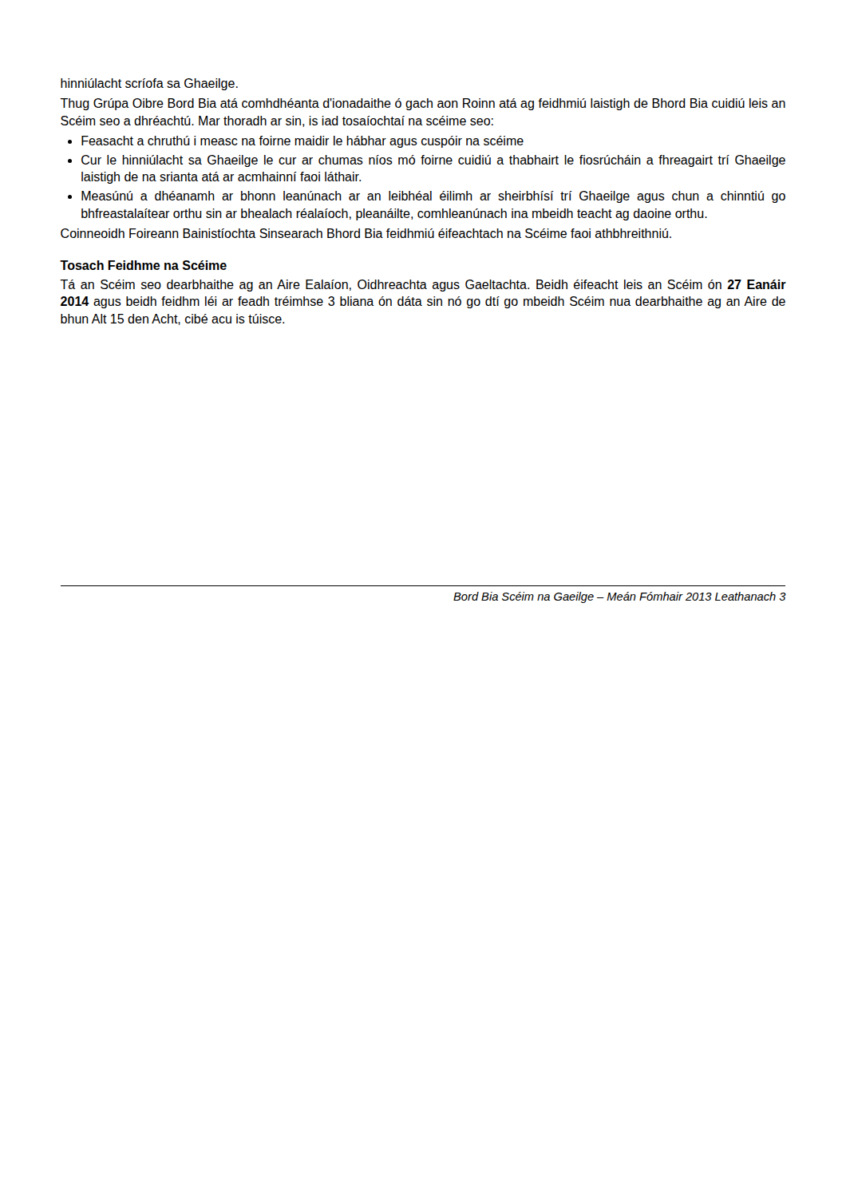hinniúlacht scríofa sa Ghaeilge.
Thug Grúpa Oibre Bord Bia atá comhdhéanta d'ionadaithe ó gach aon Roinn atá ag feidhmiú laistigh de Bhord Bia cuidiú leis an Scéim seo a dhréachtú. Mar thoradh ar sin, is iad tosaíochtaí na scéime seo:
Feasacht a chruthú i measc na foirne maidir le hábhar agus cuspóir na scéime
Cur le hinniúlacht sa Ghaeilge le cur ar chumas níos mó foirne cuidiú a thabhairt le fiosrúcháin a fhreagairt trí Ghaeilge laistigh de na srianta atá ar acmhainní faoi láthair.
Measúnú a dhéanamh ar bhonn leanúnach ar an leibhéal éilimh ar sheirbhísí trí Ghaeilge agus chun a chinntiú go bhfreastalaítear orthu sin ar bhealach réalaíoch, pleanáilte, comhleanúnach ina mbeidh teacht ag daoine orthu.
Coinneoidh Foireann Bainistíochta Sinsearach Bhord Bia feidhmiú éifeachtach na Scéime faoi athbhreithniú.
Tosach Feidhme na Scéime
Tá an Scéim seo dearbhaithe ag an Aire Ealaíon, Oidhreachta agus Gaeltachta. Beidh éifeacht leis an Scéim ón 27 Eanáir 2014 agus beidh feidhm léi ar feadh tréimhse 3 bliana ón dáta sin nó go dtí go mbeidh Scéim nua dearbhaithe ag an Aire de bhun Alt 15 den Acht, cibé acu is túisce.
Bord Bia Scéim na Gaeilge – Meán Fómhair 2013 Leathanach 3